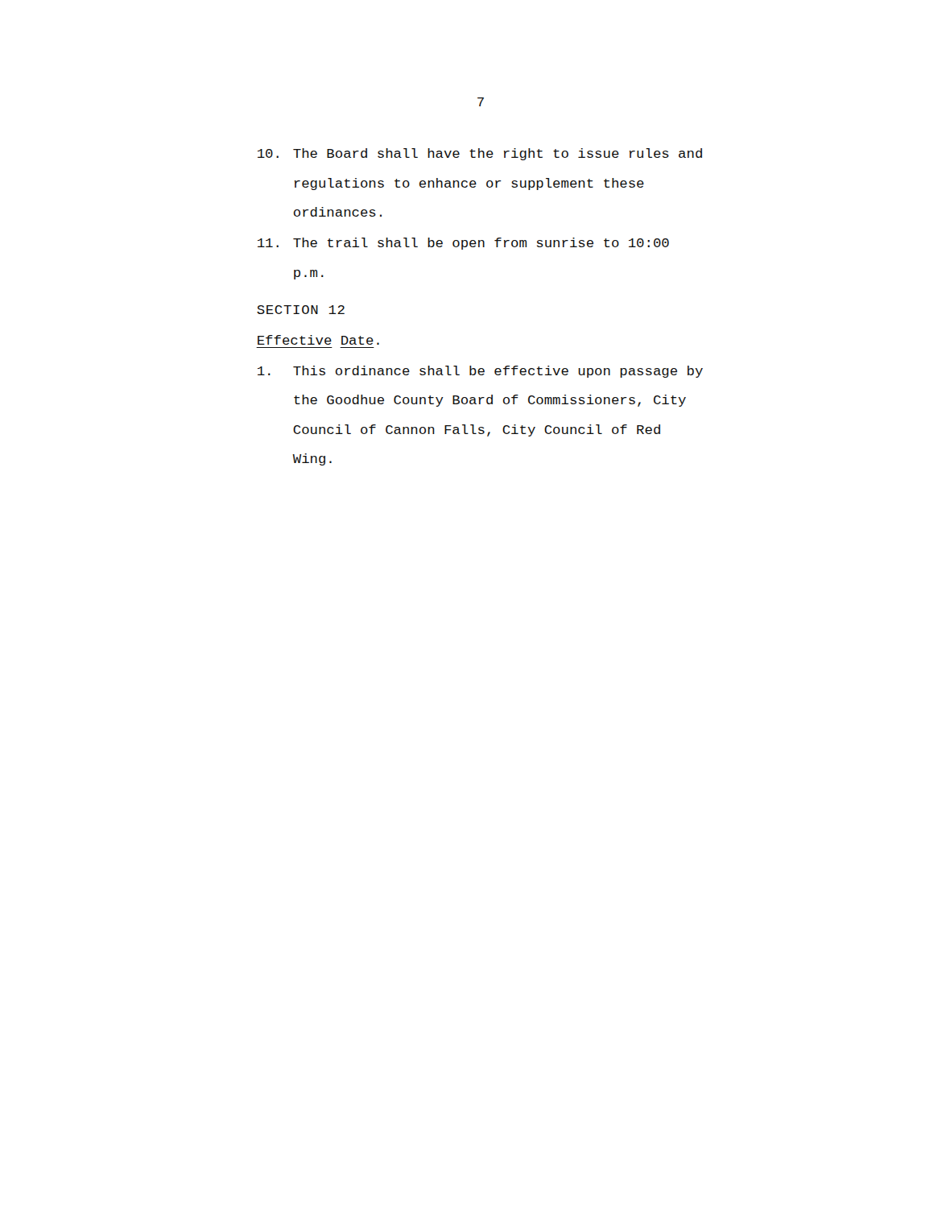7
10. The Board shall have the right to issue rules and regulations to enhance or supplement these ordinances.
11. The trail shall be open from sunrise to 10:00 p.m.
SECTION 12
Effective Date.
1. This ordinance shall be effective upon passage by the Goodhue County Board of Commissioners, City Council of Cannon Falls, City Council of Red Wing.